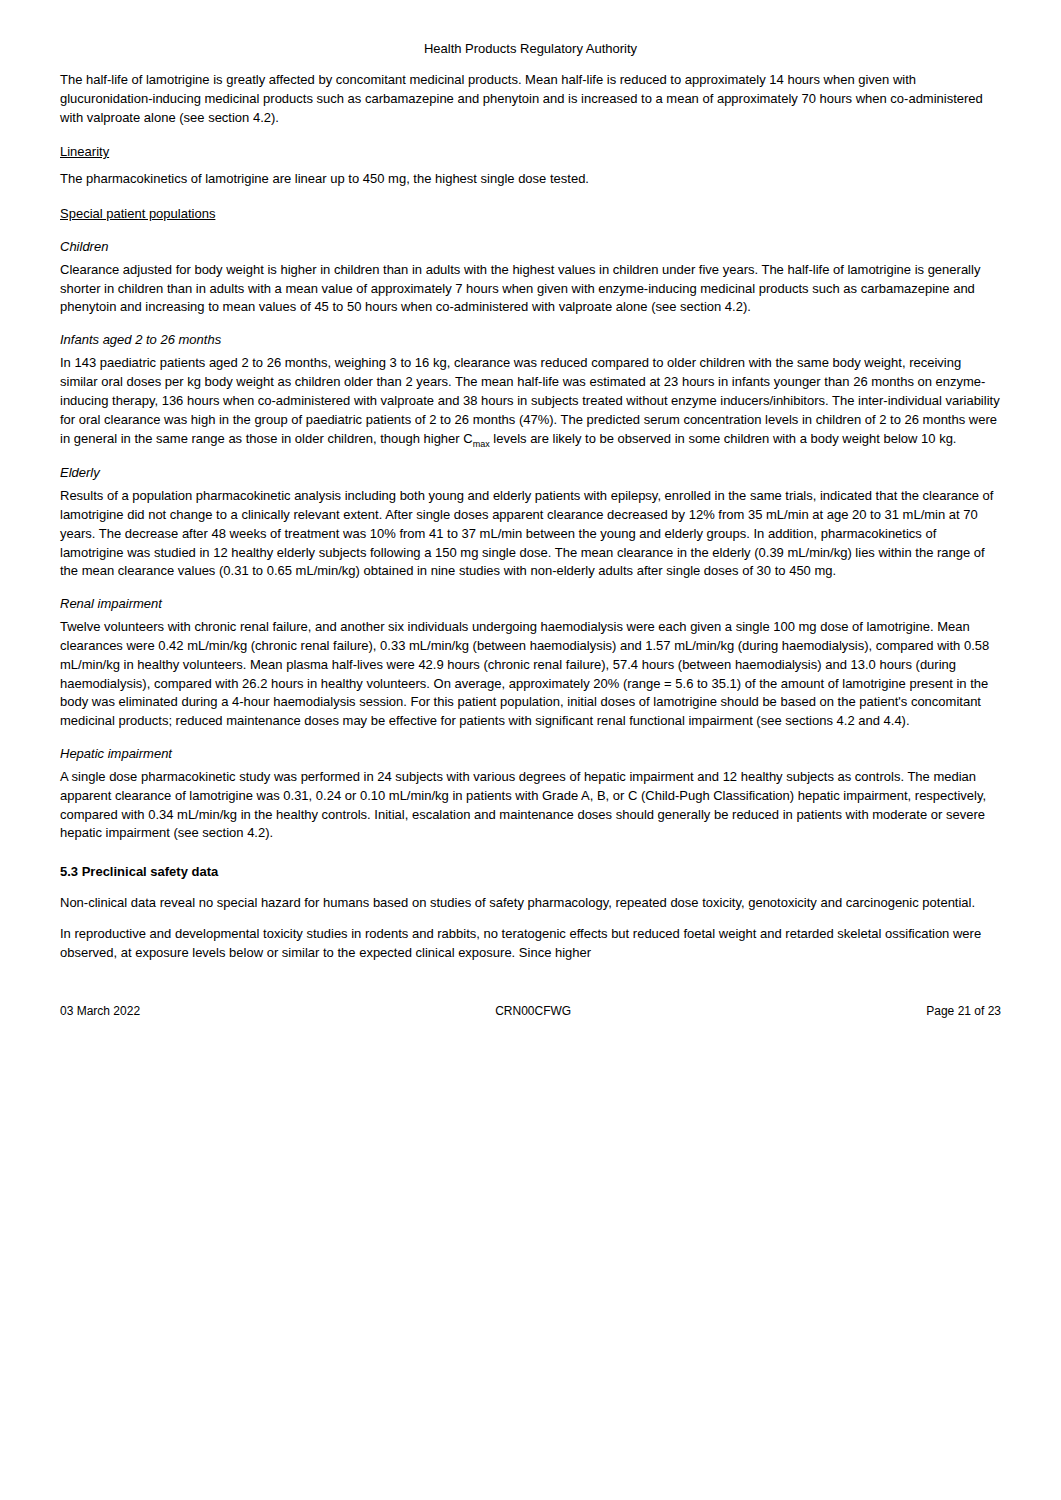Health Products Regulatory Authority
The half-life of lamotrigine is greatly affected by concomitant medicinal products. Mean half-life is reduced to approximately 14 hours when given with glucuronidation-inducing medicinal products such as carbamazepine and phenytoin and is increased to a mean of approximately 70 hours when co-administered with valproate alone (see section 4.2).
Linearity
The pharmacokinetics of lamotrigine are linear up to 450 mg, the highest single dose tested.
Special patient populations
Children
Clearance adjusted for body weight is higher in children than in adults with the highest values in children under five years. The half-life of lamotrigine is generally shorter in children than in adults with a mean value of approximately 7 hours when given with enzyme-inducing medicinal products such as carbamazepine and phenytoin and increasing to mean values of 45 to 50 hours when co-administered with valproate alone (see section 4.2).
Infants aged 2 to 26 months
In 143 paediatric patients aged 2 to 26 months, weighing 3 to 16 kg, clearance was reduced compared to older children with the same body weight, receiving similar oral doses per kg body weight as children older than 2 years. The mean half-life was estimated at 23 hours in infants younger than 26 months on enzyme-inducing therapy, 136 hours when co-administered with valproate and 38 hours in subjects treated without enzyme inducers/inhibitors. The inter-individual variability for oral clearance was high in the group of paediatric patients of 2 to 26 months (47%). The predicted serum concentration levels in children of 2 to 26 months were in general in the same range as those in older children, though higher Cmax levels are likely to be observed in some children with a body weight below 10 kg.
Elderly
Results of a population pharmacokinetic analysis including both young and elderly patients with epilepsy, enrolled in the same trials, indicated that the clearance of lamotrigine did not change to a clinically relevant extent. After single doses apparent clearance decreased by 12% from 35 mL/min at age 20 to 31 mL/min at 70 years. The decrease after 48 weeks of treatment was 10% from 41 to 37 mL/min between the young and elderly groups. In addition, pharmacokinetics of lamotrigine was studied in 12 healthy elderly subjects following a 150 mg single dose. The mean clearance in the elderly (0.39 mL/min/kg) lies within the range of the mean clearance values (0.31 to 0.65 mL/min/kg) obtained in nine studies with non-elderly adults after single doses of 30 to 450 mg.
Renal impairment
Twelve volunteers with chronic renal failure, and another six individuals undergoing haemodialysis were each given a single 100 mg dose of lamotrigine. Mean clearances were 0.42 mL/min/kg (chronic renal failure), 0.33 mL/min/kg (between haemodialysis) and 1.57 mL/min/kg (during haemodialysis), compared with 0.58 mL/min/kg in healthy volunteers. Mean plasma half-lives were 42.9 hours (chronic renal failure), 57.4 hours (between haemodialysis) and 13.0 hours (during haemodialysis), compared with 26.2 hours in healthy volunteers. On average, approximately 20% (range = 5.6 to 35.1) of the amount of lamotrigine present in the body was eliminated during a 4-hour haemodialysis session. For this patient population, initial doses of lamotrigine should be based on the patient's concomitant medicinal products; reduced maintenance doses may be effective for patients with significant renal functional impairment (see sections 4.2 and 4.4).
Hepatic impairment
A single dose pharmacokinetic study was performed in 24 subjects with various degrees of hepatic impairment and 12 healthy subjects as controls. The median apparent clearance of lamotrigine was 0.31, 0.24 or 0.10 mL/min/kg in patients with Grade A, B, or C (Child-Pugh Classification) hepatic impairment, respectively, compared with 0.34 mL/min/kg in the healthy controls. Initial, escalation and maintenance doses should generally be reduced in patients with moderate or severe hepatic impairment (see section 4.2).
5.3 Preclinical safety data
Non-clinical data reveal no special hazard for humans based on studies of safety pharmacology, repeated dose toxicity, genotoxicity and carcinogenic potential.
In reproductive and developmental toxicity studies in rodents and rabbits, no teratogenic effects but reduced foetal weight and retarded skeletal ossification were observed, at exposure levels below or similar to the expected clinical exposure. Since higher
03 March 2022
CRN00CFWG
Page 21 of 23